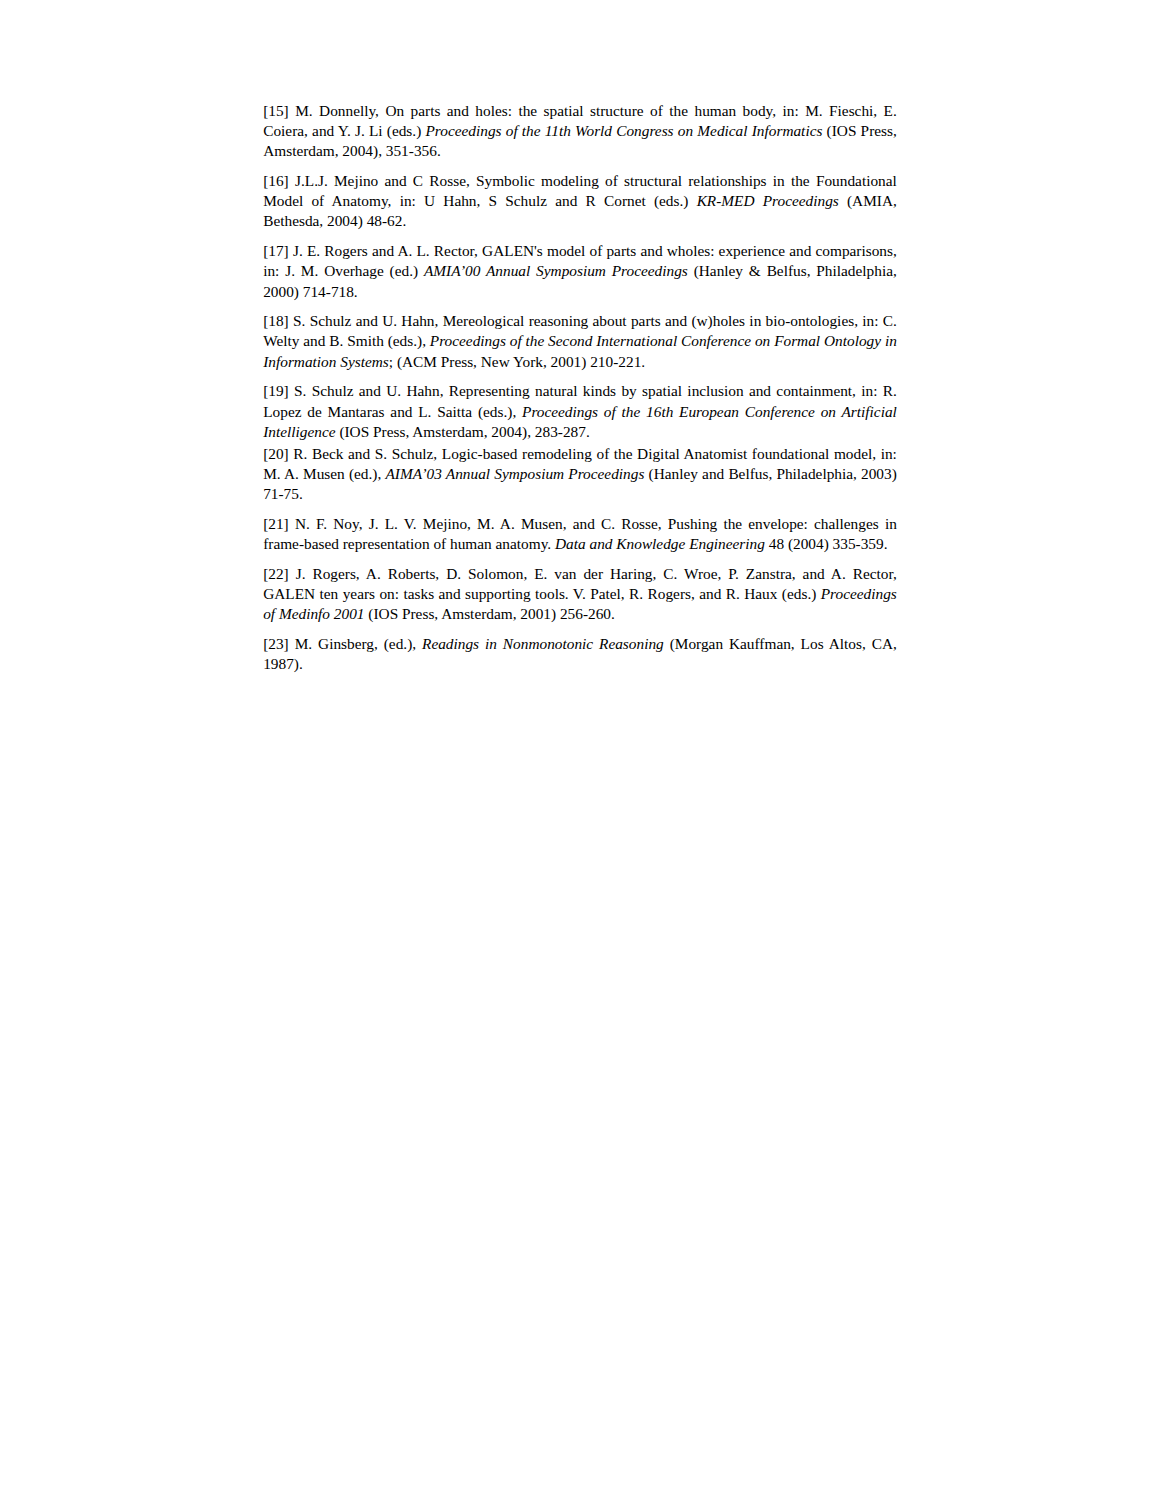[15] M. Donnelly, On parts and holes: the spatial structure of the human body, in: M. Fieschi, E. Coiera, and Y. J. Li (eds.) Proceedings of the 11th World Congress on Medical Informatics (IOS Press, Amsterdam, 2004), 351-356.
[16] J.L.J. Mejino and C Rosse, Symbolic modeling of structural relationships in the Foundational Model of Anatomy, in: U Hahn, S Schulz and R Cornet (eds.) KR-MED Proceedings (AMIA, Bethesda, 2004) 48-62.
[17] J. E. Rogers and A. L. Rector, GALEN's model of parts and wholes: experience and comparisons, in: J. M. Overhage (ed.) AMIA’00 Annual Symposium Proceedings (Hanley & Belfus, Philadelphia, 2000) 714-718.
[18] S. Schulz and U. Hahn, Mereological reasoning about parts and (w)holes in bio-ontologies, in: C. Welty and B. Smith (eds.), Proceedings of the Second International Conference on Formal Ontology in Information Systems; (ACM Press, New York, 2001) 210-221.
[19] S. Schulz and U. Hahn, Representing natural kinds by spatial inclusion and containment, in: R. Lopez de Mantaras and L. Saitta (eds.), Proceedings of the 16th European Conference on Artificial Intelligence (IOS Press, Amsterdam, 2004), 283-287.
[20] R. Beck and S. Schulz, Logic-based remodeling of the Digital Anatomist foundational model, in: M. A. Musen (ed.), AIMA’03 Annual Symposium Proceedings (Hanley and Belfus, Philadelphia, 2003) 71-75.
[21] N. F. Noy, J. L. V. Mejino, M. A. Musen, and C. Rosse, Pushing the envelope: challenges in frame-based representation of human anatomy. Data and Knowledge Engineering 48 (2004) 335-359.
[22] J. Rogers, A. Roberts, D. Solomon, E. van der Haring, C. Wroe, P. Zanstra, and A. Rector, GALEN ten years on: tasks and supporting tools. V. Patel, R. Rogers, and R. Haux (eds.) Proceedings of Medinfo 2001 (IOS Press, Amsterdam, 2001) 256-260.
[23] M. Ginsberg, (ed.), Readings in Nonmonotonic Reasoning (Morgan Kauffman, Los Altos, CA, 1987).